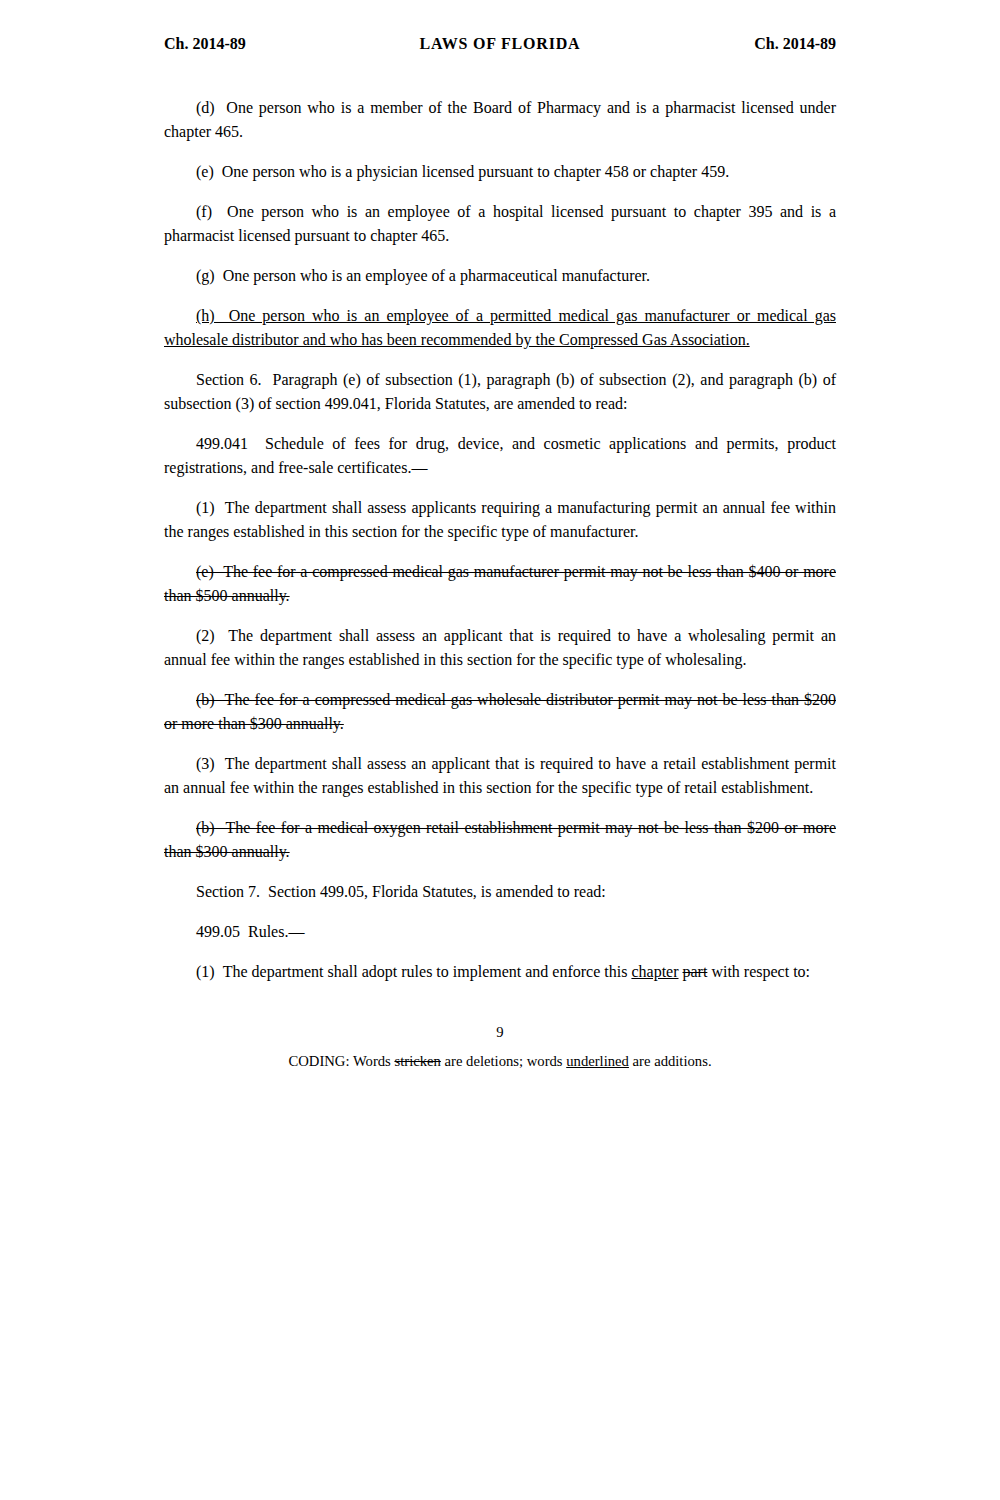Ch. 2014-89 LAWS OF FLORIDA Ch. 2014-89
(d) One person who is a member of the Board of Pharmacy and is a pharmacist licensed under chapter 465.
(e) One person who is a physician licensed pursuant to chapter 458 or chapter 459.
(f) One person who is an employee of a hospital licensed pursuant to chapter 395 and is a pharmacist licensed pursuant to chapter 465.
(g) One person who is an employee of a pharmaceutical manufacturer.
(h) One person who is an employee of a permitted medical gas manufacturer or medical gas wholesale distributor and who has been recommended by the Compressed Gas Association.
Section 6. Paragraph (e) of subsection (1), paragraph (b) of subsection (2), and paragraph (b) of subsection (3) of section 499.041, Florida Statutes, are amended to read:
499.041 Schedule of fees for drug, device, and cosmetic applications and permits, product registrations, and free-sale certificates.—
(1) The department shall assess applicants requiring a manufacturing permit an annual fee within the ranges established in this section for the specific type of manufacturer.
(e) The fee for a compressed medical gas manufacturer permit may not be less than $400 or more than $500 annually.
(2) The department shall assess an applicant that is required to have a wholesaling permit an annual fee within the ranges established in this section for the specific type of wholesaling.
(b) The fee for a compressed medical gas wholesale distributor permit may not be less than $200 or more than $300 annually.
(3) The department shall assess an applicant that is required to have a retail establishment permit an annual fee within the ranges established in this section for the specific type of retail establishment.
(b) The fee for a medical oxygen retail establishment permit may not be less than $200 or more than $300 annually.
Section 7. Section 499.05, Florida Statutes, is amended to read:
499.05 Rules.—
(1) The department shall adopt rules to implement and enforce this chapter part with respect to:
9 CODING: Words stricken are deletions; words underlined are additions.